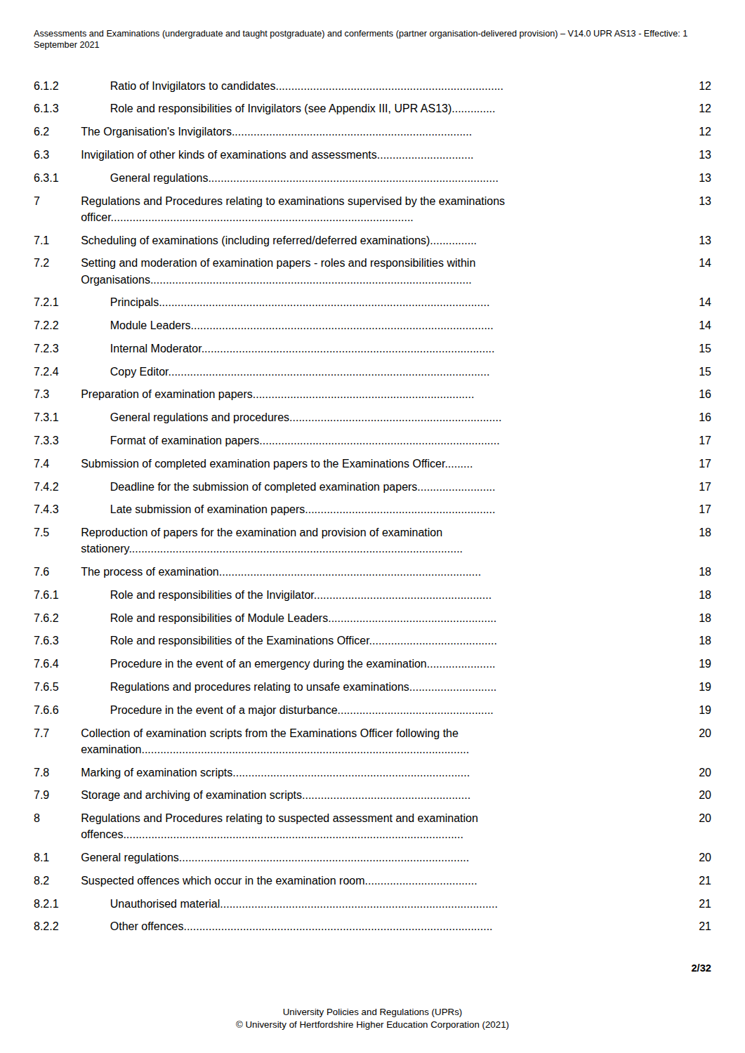Assessments and Examinations (undergraduate and taught postgraduate) and conferments (partner organisation-delivered provision) – V14.0 UPR AS13 - Effective: 1 September 2021
| 6.1.2 | Ratio of Invigilators to candidates ......................................................................... | 12 |
| 6.1.3 | Role and responsibilities of Invigilators (see Appendix III, UPR AS13) .............. | 12 |
| 6.2 | The Organisation's Invigilators ............................................................................. | 12 |
| 6.3 | Invigilation of other kinds of examinations and assessments ............................... | 13 |
| 6.3.1 | General regulations ............................................................................................. | 13 |
| 7 | Regulations and Procedures relating to examinations supervised by the examinations officer ................................................................................................. | 13 |
| 7.1 | Scheduling of examinations (including referred/deferred examinations) ............... | 13 |
| 7.2 | Setting and moderation of examination papers - roles and responsibilities within Organisations ....................................................................................................... | 14 |
| 7.2.1 | Principals .......................................................................................................... | 14 |
| 7.2.2 | Module Leaders ................................................................................................. | 14 |
| 7.2.3 | Internal Moderator .............................................................................................. | 15 |
| 7.2.4 | Copy Editor ....................................................................................................... | 15 |
| 7.3 | Preparation of examination papers ....................................................................... | 16 |
| 7.3.1 | General regulations and procedures .................................................................... | 16 |
| 7.3.3 | Format of examination papers ............................................................................. | 17 |
| 7.4 | Submission of completed examination papers to the Examinations Officer ......... | 17 |
| 7.4.2 | Deadline for the submission of completed examination papers ......................... | 17 |
| 7.4.3 | Late submission of examination papers ............................................................. | 17 |
| 7.5 | Reproduction of papers for the examination and provision of examination stationery ........................................................................................................... | 18 |
| 7.6 | The process of examination .................................................................................... | 18 |
| 7.6.1 | Role and responsibilities of the Invigilator ......................................................... | 18 |
| 7.6.2 | Role and responsibilities of Module Leaders ...................................................... | 18 |
| 7.6.3 | Role and responsibilities of the Examinations Officer ......................................... | 18 |
| 7.6.4 | Procedure in the event of an emergency during the examination ...................... | 19 |
| 7.6.5 | Regulations and procedures relating to unsafe examinations ............................ | 19 |
| 7.6.6 | Procedure in the event of a major disturbance .................................................. | 19 |
| 7.7 | Collection of examination scripts from the Examinations Officer following the examination ......................................................................................................... | 20 |
| 7.8 | Marking of examination scripts ............................................................................ | 20 |
| 7.9 | Storage and archiving of examination scripts ...................................................... | 20 |
| 8 | Regulations and Procedures relating to suspected assessment and examination offences ............................................................................................................. | 20 |
| 8.1 | General regulations ............................................................................................. | 20 |
| 8.2 | Suspected offences which occur in the examination room .................................... | 21 |
| 8.2.1 | Unauthorised material ......................................................................................... | 21 |
| 8.2.2 | Other offences ................................................................................................... | 21 |
2/32
University Policies and Regulations (UPRs)
© University of Hertfordshire Higher Education Corporation (2021)